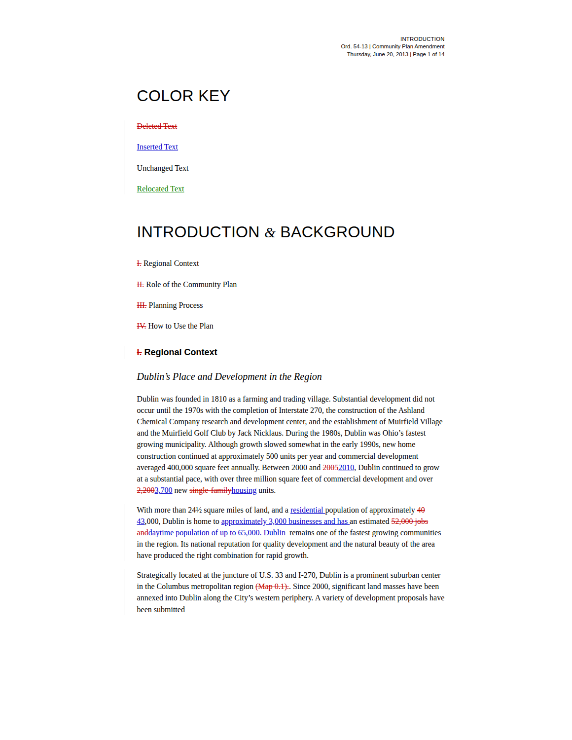INTRODUCTION
Ord. 54-13 | Community Plan Amendment
Thursday, June 20, 2013 | Page 1 of 14
COLOR KEY
Deleted Text
Inserted Text
Unchanged Text
Relocated Text
INTRODUCTION & BACKGROUND
I. Regional Context
II. Role of the Community Plan
III. Planning Process
IV. How to Use the Plan
I. Regional Context
Dublin’s Place and Development in the Region
Dublin was founded in 1810 as a farming and trading village. Substantial development did not occur until the 1970s with the completion of Interstate 270, the construction of the Ashland Chemical Company research and development center, and the establishment of Muirfield Village and the Muirfield Golf Club by Jack Nicklaus. During the 1980s, Dublin was Ohio’s fastest growing municipality. Although growth slowed somewhat in the early 1990s, new home construction continued at approximately 500 units per year and commercial development averaged 400,000 square feet annually. Between 2000 and 20052010, Dublin continued to grow at a substantial pace, with over three million square feet of commercial development and over 2,2003,700 new single-familyhousing units.
With more than 24½ square miles of land, and a residential population of approximately 40 43,000, Dublin is home to approximately 3,000 businesses and has an estimated 52,000 jobs anddaytime population of up to 65,000. Dublin remains one of the fastest growing communities in the region. Its national reputation for quality development and the natural beauty of the area have produced the right combination for rapid growth.
Strategically located at the juncture of U.S. 33 and I-270, Dublin is a prominent suburban center in the Columbus metropolitan region (Map 0.1).. Since 2000, significant land masses have been annexed into Dublin along the City’s western periphery. A variety of development proposals have been submitted